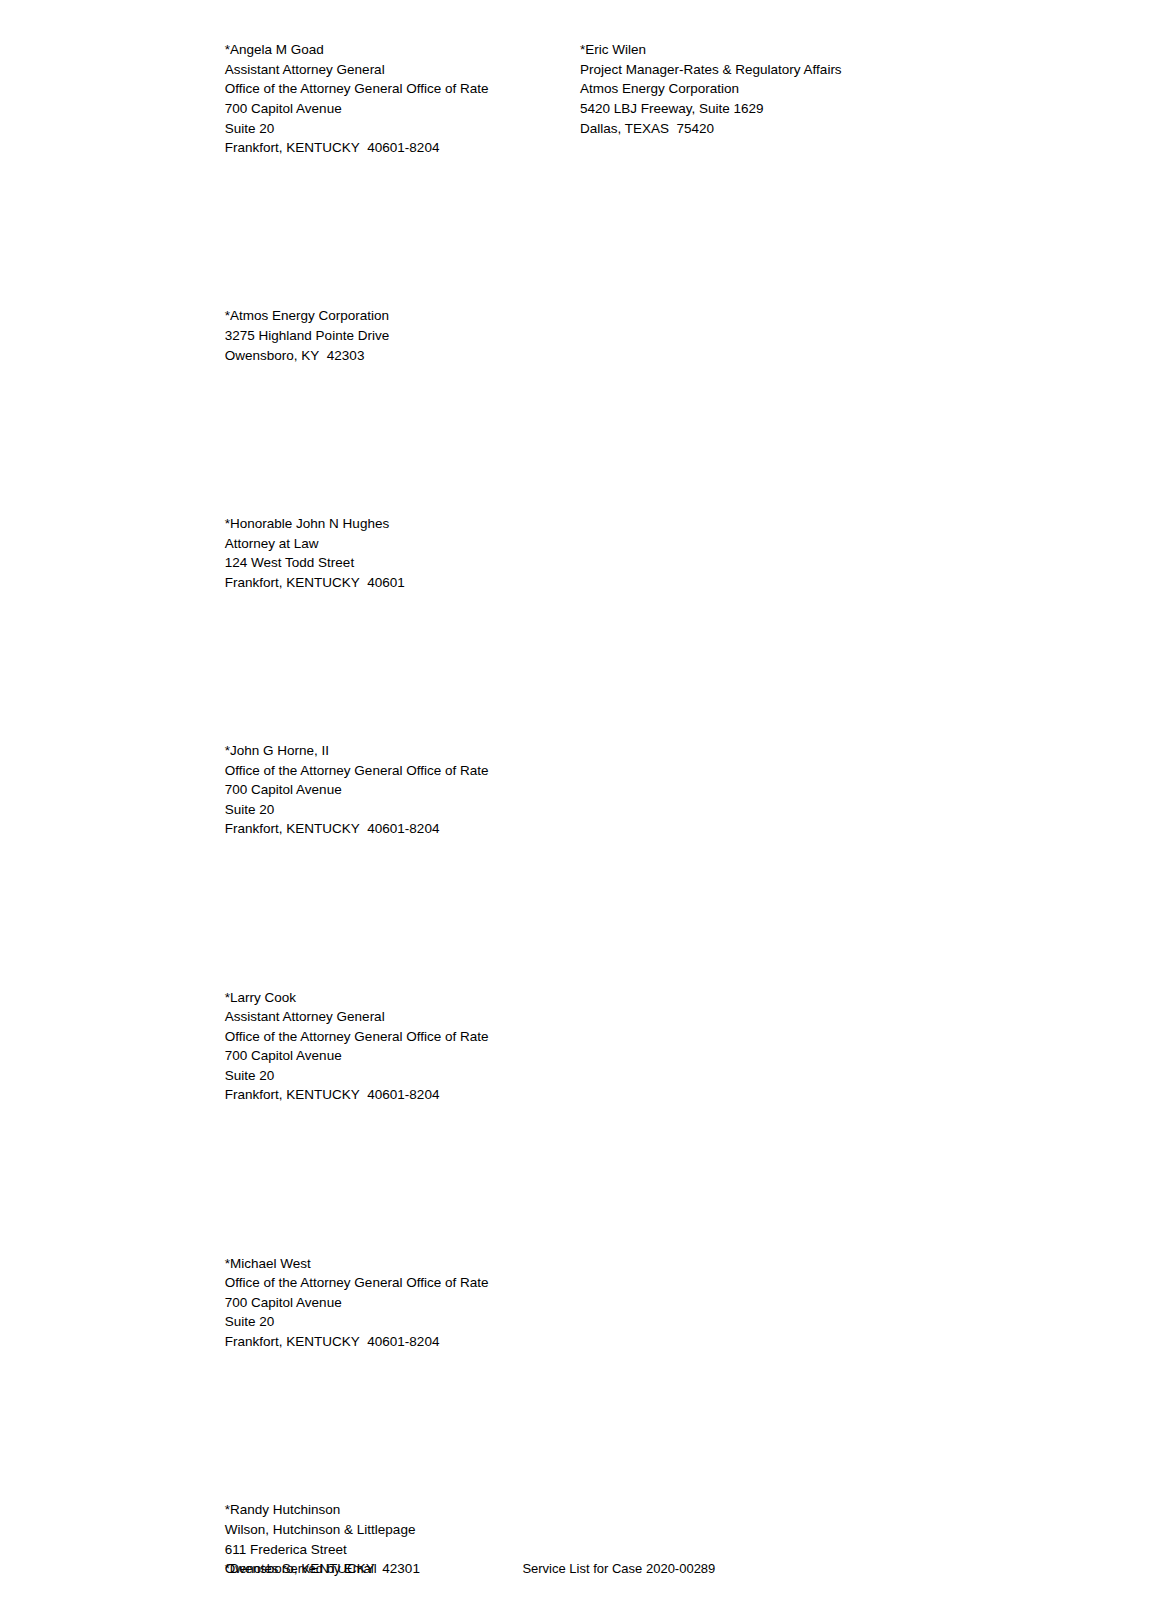*Angela M Goad
Assistant Attorney General
Office of the Attorney General Office of Rate
700 Capitol Avenue
Suite 20
Frankfort, KENTUCKY 40601-8204
*Atmos Energy Corporation
3275 Highland Pointe Drive
Owensboro, KY 42303
*Honorable John N Hughes
Attorney at Law
124 West Todd Street
Frankfort, KENTUCKY 40601
*John G Horne, II
Office of the Attorney General Office of Rate
700 Capitol Avenue
Suite 20
Frankfort, KENTUCKY 40601-8204
*Larry Cook
Assistant Attorney General
Office of the Attorney General Office of Rate
700 Capitol Avenue
Suite 20
Frankfort, KENTUCKY 40601-8204
*Michael West
Office of the Attorney General Office of Rate
700 Capitol Avenue
Suite 20
Frankfort, KENTUCKY 40601-8204
*Randy Hutchinson
Wilson, Hutchinson & Littlepage
611 Frederica Street
Owensboro, KENTUCKY 42301
*Eric Wilen
Project Manager-Rates & Regulatory Affairs
Atmos Energy Corporation
5420 LBJ Freeway, Suite 1629
Dallas, TEXAS 75420
*Denotes Served by Email
Service List for Case 2020-00289